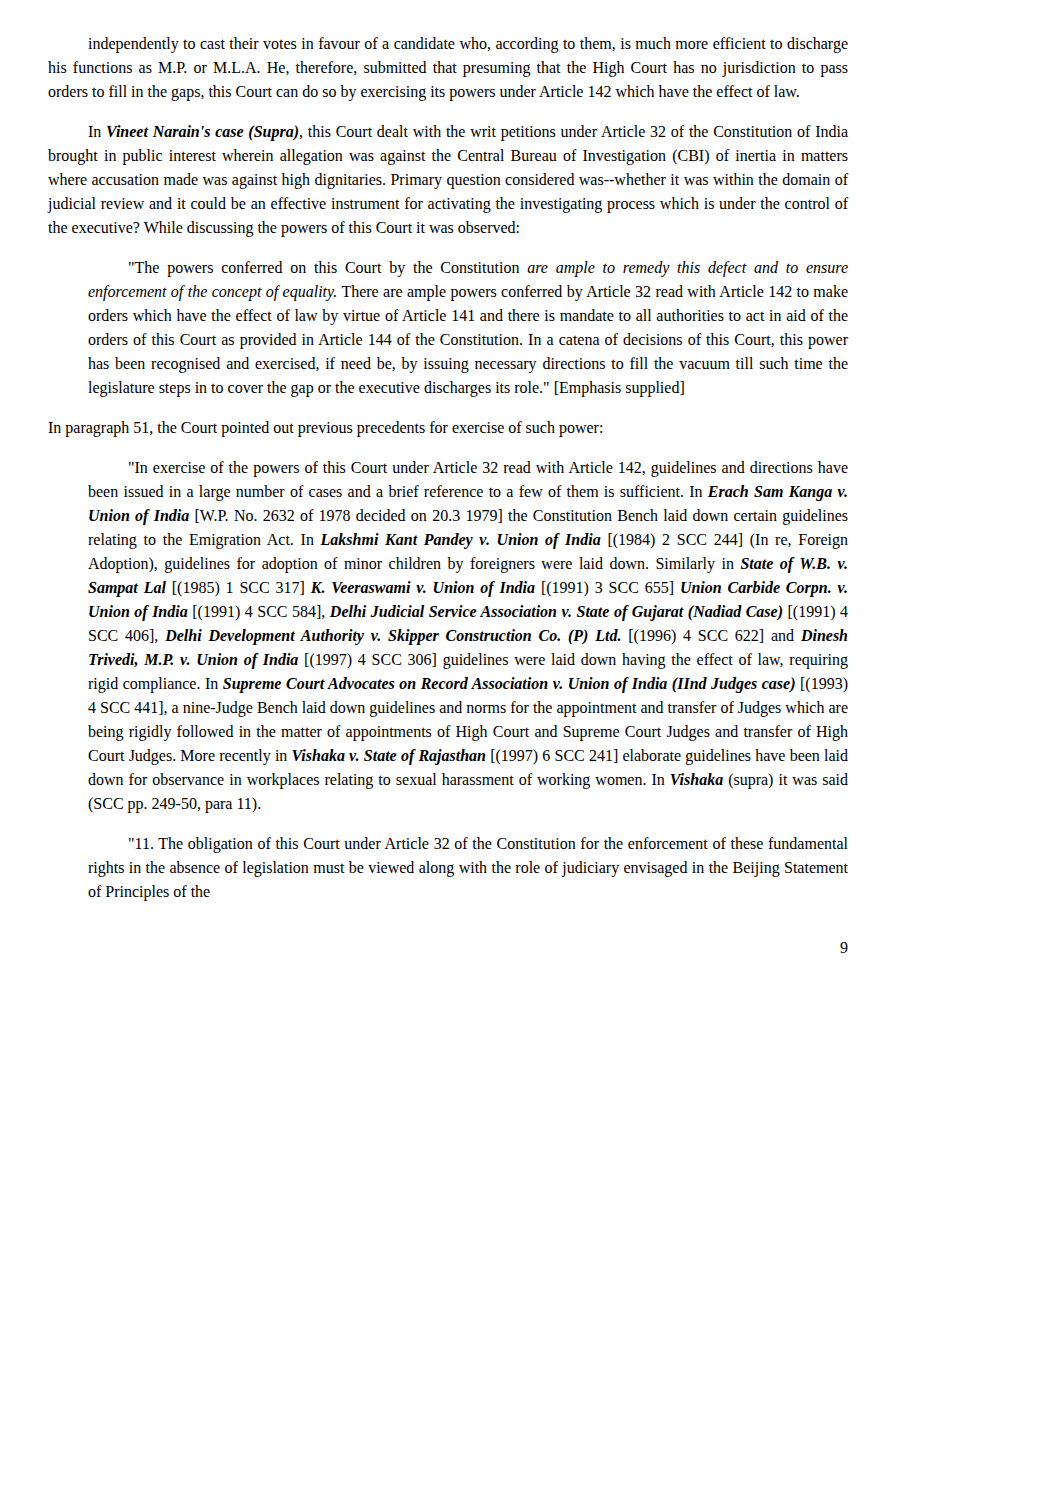independently to cast their votes in favour of a candidate who, according to them, is much more efficient to discharge his functions as M.P. or M.L.A. He, therefore, submitted that presuming that the High Court has no jurisdiction to pass orders to fill in the gaps, this Court can do so by exercising its powers under Article 142 which have the effect of law.
In Vineet Narain's case (Supra), this Court dealt with the writ petitions under Article 32 of the Constitution of India brought in public interest wherein allegation was against the Central Bureau of Investigation (CBI) of inertia in matters where accusation made was against high dignitaries. Primary question considered was--whether it was within the domain of judicial review and it could be an effective instrument for activating the investigating process which is under the control of the executive? While discussing the powers of this Court it was observed:
"The powers conferred on this Court by the Constitution are ample to remedy this defect and to ensure enforcement of the concept of equality. There are ample powers conferred by Article 32 read with Article 142 to make orders which have the effect of law by virtue of Article 141 and there is mandate to all authorities to act in aid of the orders of this Court as provided in Article 144 of the Constitution. In a catena of decisions of this Court, this power has been recognised and exercised, if need be, by issuing necessary directions to fill the vacuum till such time the legislature steps in to cover the gap or the executive discharges its role." [Emphasis supplied]
In paragraph 51, the Court pointed out previous precedents for exercise of such power:
"In exercise of the powers of this Court under Article 32 read with Article 142, guidelines and directions have been issued in a large number of cases and a brief reference to a few of them is sufficient. In Erach Sam Kanga v. Union of India [W.P. No. 2632 of 1978 decided on 20.3 1979] the Constitution Bench laid down certain guidelines relating to the Emigration Act. In Lakshmi Kant Pandey v. Union of India [(1984) 2 SCC 244] (In re, Foreign Adoption), guidelines for adoption of minor children by foreigners were laid down. Similarly in State of W.B. v. Sampat Lal [(1985) 1 SCC 317] K. Veeraswami v. Union of India [(1991) 3 SCC 655] Union Carbide Corpn. v. Union of India [(1991) 4 SCC 584], Delhi Judicial Service Association v. State of Gujarat (Nadiad Case) [(1991) 4 SCC 406], Delhi Development Authority v. Skipper Construction Co. (P) Ltd. [(1996) 4 SCC 622] and Dinesh Trivedi, M.P. v. Union of India [(1997) 4 SCC 306] guidelines were laid down having the effect of law, requiring rigid compliance. In Supreme Court Advocates on Record Association v. Union of India (IInd Judges case) [(1993) 4 SCC 441], a nine-Judge Bench laid down guidelines and norms for the appointment and transfer of Judges which are being rigidly followed in the matter of appointments of High Court and Supreme Court Judges and transfer of High Court Judges. More recently in Vishaka v. State of Rajasthan [(1997) 6 SCC 241] elaborate guidelines have been laid down for observance in workplaces relating to sexual harassment of working women. In Vishaka (supra) it was said (SCC pp. 249-50, para 11).
"11. The obligation of this Court under Article 32 of the Constitution for the enforcement of these fundamental rights in the absence of legislation must be viewed along with the role of judiciary envisaged in the Beijing Statement of Principles of the
9